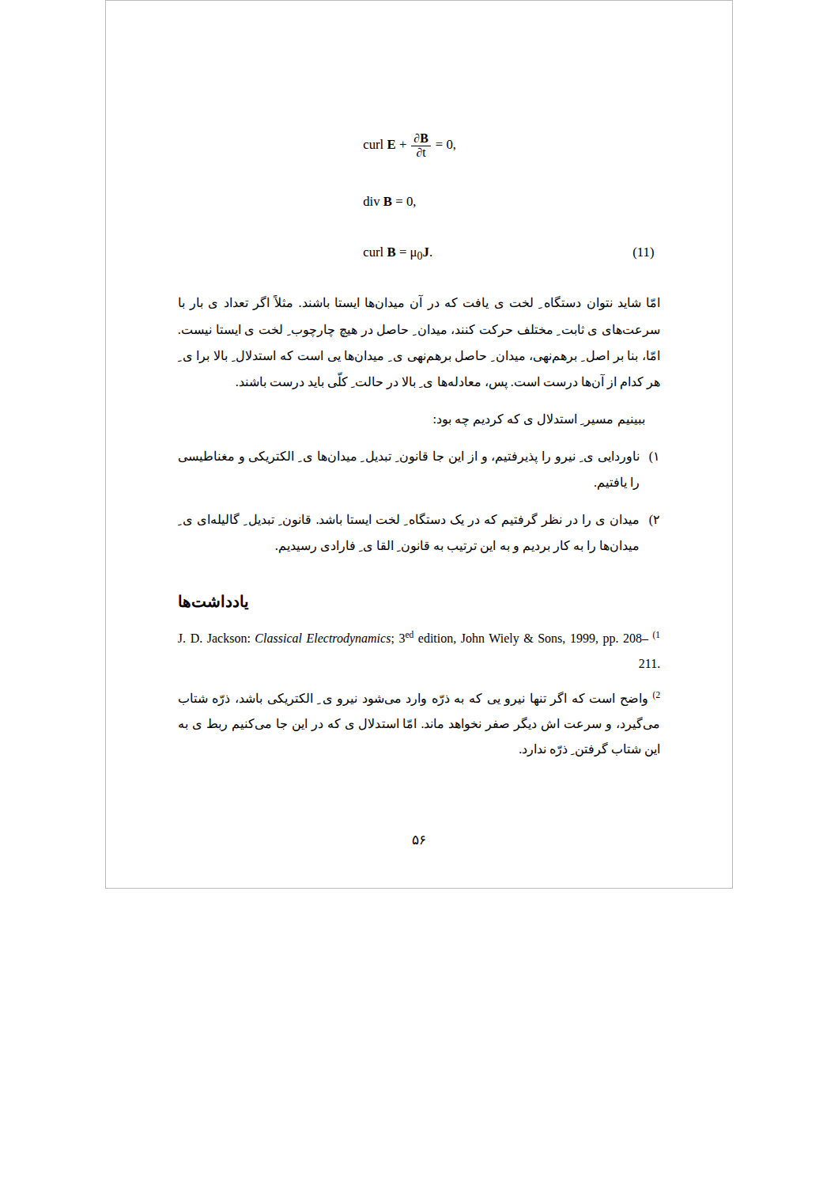curl E + ∂B∂t = 0,
div B = 0,
curl B = μ0J. (11)
امّا شاید نتوان دستگاه ِ لخت ی یافت که در آن میدان‌ها ایستا باشند. مثلاً اگر تعداد ی بار با سرعت‌های ی ثابت ِ مختلف حرکت کنند، میدان ِ حاصل در هیچ چارچوب ِ لخت ی ایستا نیست. امّا، بنا بر اصل ِ برهم‌نهی، میدان ِ حاصل برهم‌نهی ی ِ میدان‌ها یی است که استدلال ِ بالا برا ی ِ هر کدام از آن‌ها درست است. پس، معادله‌ها ی ِ بالا در حالت ِ کلّی باید درست باشند.
ببینیم مسیر ِ استدلال ی که کردیم چه بود:
۱) ناوردایی ی ِ نیرو را پذیرفتیم، و از این جا قانون ِ تبدیل ِ میدان‌ها ی ِ الکتریکی و مغناطیسی را یافتیم.
۲) میدان ی را در نظر گرفتیم که در یک دستگاه ِ لخت ایستا باشد. قانون ِ تبدیل ِ گالیله‌ای ی ِ میدان‌ها را به کار بردیم و به این ترتیب به قانون ِ القا ی ِ فارادی رسیدیم.
یادداشت‌ها
1) J. D. Jackson: Classical Electrodynamics; 3ed edition, John Wiely & Sons, 1999, pp. 208–211.
2) واضح است که اگر تنها نیرو یی که به ذرّه وارد می‌شود نیرو ی ِ الکتریکی باشد، ذرّه شتاب می‌گیرد، و سرعت اش دیگر صفر نخواهد ماند. امّا استدلال ی که در این جا می‌کنیم ربط ی به این شتاب گرفتن ِ ذرّه ندارد.
۵۶